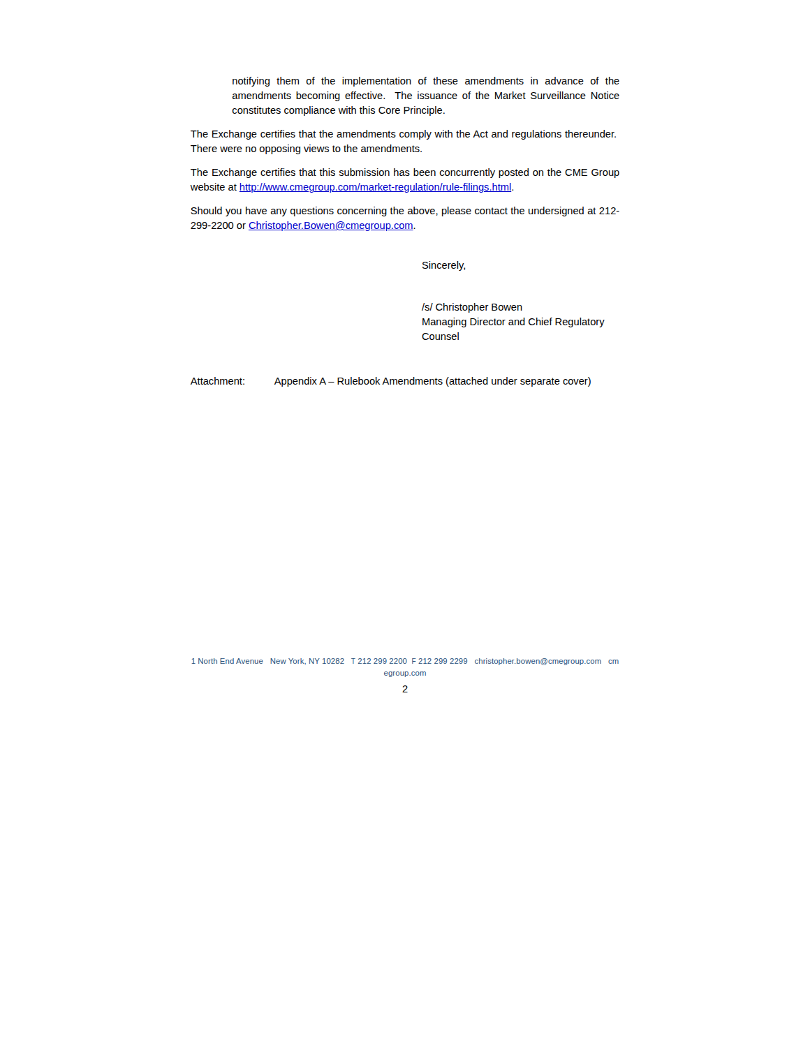notifying them of the implementation of these amendments in advance of the amendments becoming effective. The issuance of the Market Surveillance Notice constitutes compliance with this Core Principle.
The Exchange certifies that the amendments comply with the Act and regulations thereunder. There were no opposing views to the amendments.
The Exchange certifies that this submission has been concurrently posted on the CME Group website at http://www.cmegroup.com/market-regulation/rule-filings.html.
Should you have any questions concerning the above, please contact the undersigned at 212-299-2200 or Christopher.Bowen@cmegroup.com.
Sincerely,
/s/ Christopher Bowen
Managing Director and Chief Regulatory Counsel
Attachment:
Appendix A – Rulebook Amendments (attached under separate cover)
1 North End Avenue New York, NY 10282 T 212 299 2200 F 212 299 2299 christopher.bowen@cmegroup.com cmegroup.com
2